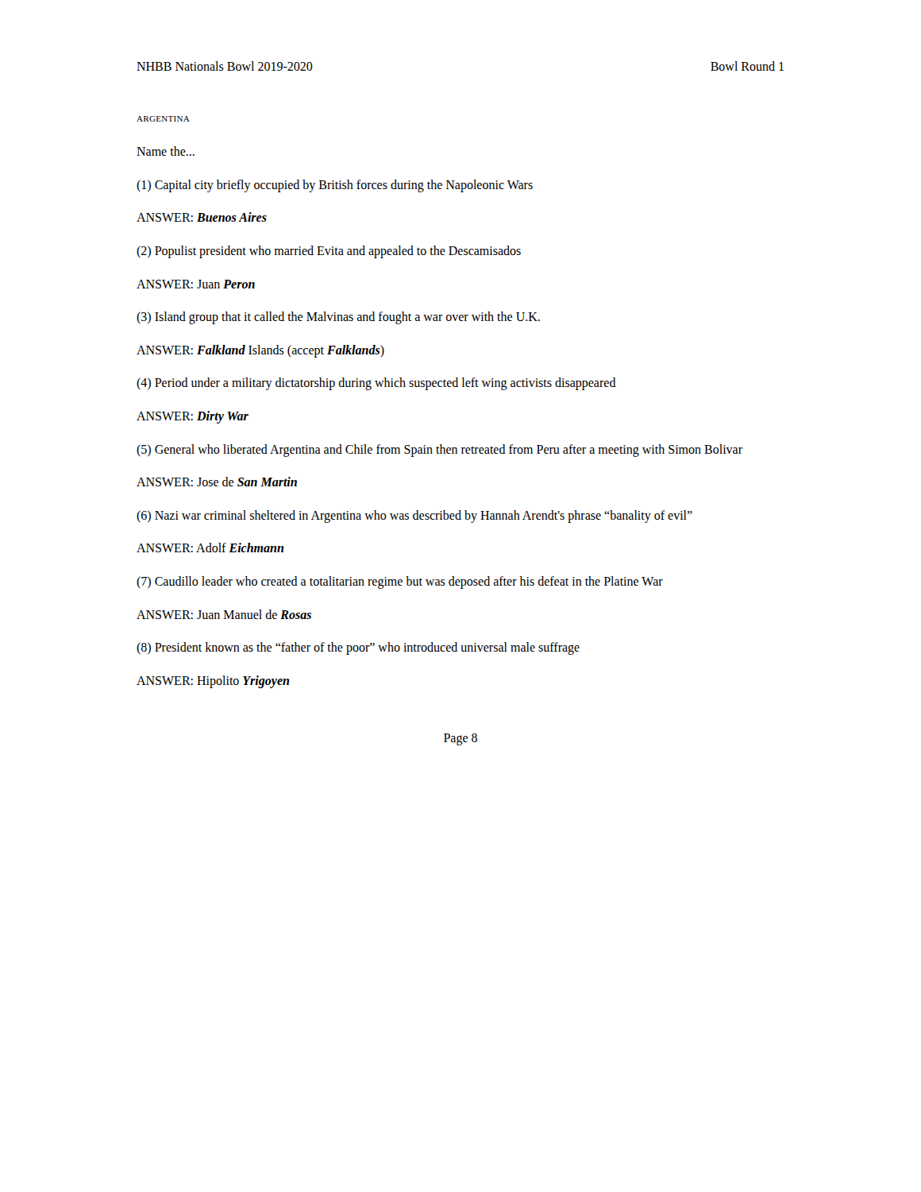NHBB Nationals Bowl 2019-2020 Bowl Round 1
Argentina
Name the...
(1) Capital city briefly occupied by British forces during the Napoleonic Wars
ANSWER: Buenos Aires
(2) Populist president who married Evita and appealed to the Descamisados
ANSWER: Juan Peron
(3) Island group that it called the Malvinas and fought a war over with the U.K.
ANSWER: Falkland Islands (accept Falklands)
(4) Period under a military dictatorship during which suspected left wing activists disappeared
ANSWER: Dirty War
(5) General who liberated Argentina and Chile from Spain then retreated from Peru after a meeting with Simon Bolivar
ANSWER: Jose de San Martin
(6) Nazi war criminal sheltered in Argentina who was described by Hannah Arendt's phrase “banality of evil”
ANSWER: Adolf Eichmann
(7) Caudillo leader who created a totalitarian regime but was deposed after his defeat in the Platine War
ANSWER: Juan Manuel de Rosas
(8) President known as the “father of the poor” who introduced universal male suffrage
ANSWER: Hipolito Yrigoyen
Page 8